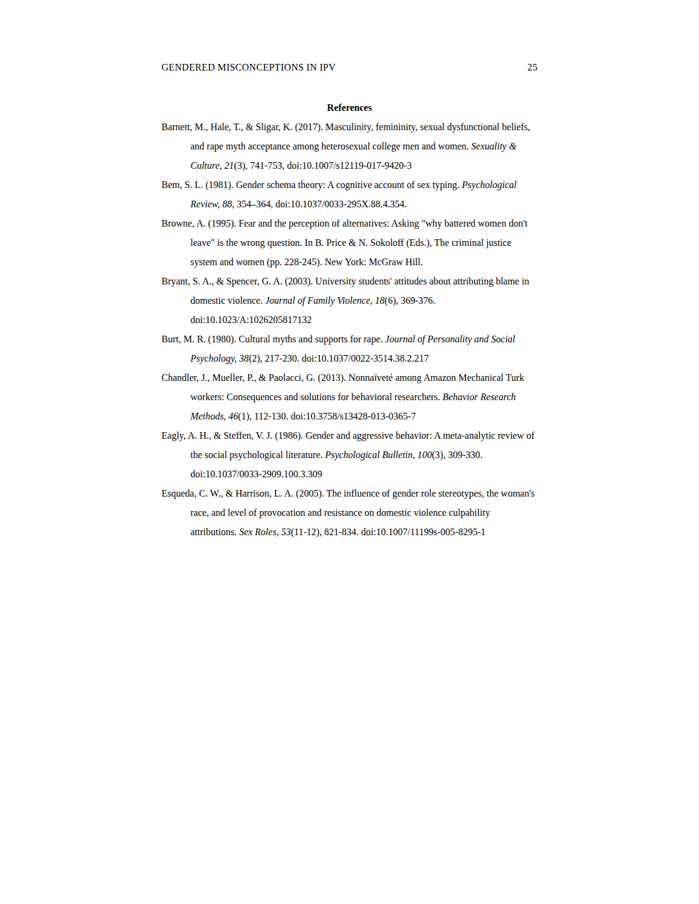Gendered Misconceptions in IPV 25
References
Barnett, M., Hale, T., & Sligar, K. (2017). Masculinity, femininity, sexual dysfunctional beliefs, and rape myth acceptance among heterosexual college men and women. Sexuality & Culture, 21(3), 741-753, doi:10.1007/s12119-017-9420-3
Bem, S. L. (1981). Gender schema theory: A cognitive account of sex typing. Psychological Review, 88, 354–364, doi:10.1037/0033-295X.88.4.354.
Browne, A. (1995). Fear and the perception of alternatives: Asking "why battered women don't leave" is the wrong question. In B. Price & N. Sokoloff (Eds.), The criminal justice system and women (pp. 228-245). New York: McGraw Hill.
Bryant, S. A., & Spencer, G. A. (2003). University students' attitudes about attributing blame in domestic violence. Journal of Family Violence, 18(6), 369-376. doi:10.1023/A:1026205817132
Burt, M. R. (1980). Cultural myths and supports for rape. Journal of Personality and Social Psychology, 38(2), 217-230. doi:10.1037/0022-3514.38.2.217
Chandler, J., Mueller, P., & Paolacci, G. (2013). Nonnaïveté among Amazon Mechanical Turk workers: Consequences and solutions for behavioral researchers. Behavior Research Methods, 46(1), 112-130. doi:10.3758/s13428-013-0365-7
Eagly, A. H., & Steffen, V. J. (1986). Gender and aggressive behavior: A meta-analytic review of the social psychological literature. Psychological Bulletin, 100(3), 309-330. doi:10.1037/0033-2909.100.3.309
Esqueda, C. W., & Harrison, L. A. (2005). The influence of gender role stereotypes, the woman's race, and level of provocation and resistance on domestic violence culpability attributions. Sex Roles, 53(11-12), 821-834. doi:10.1007/11199s-005-8295-1